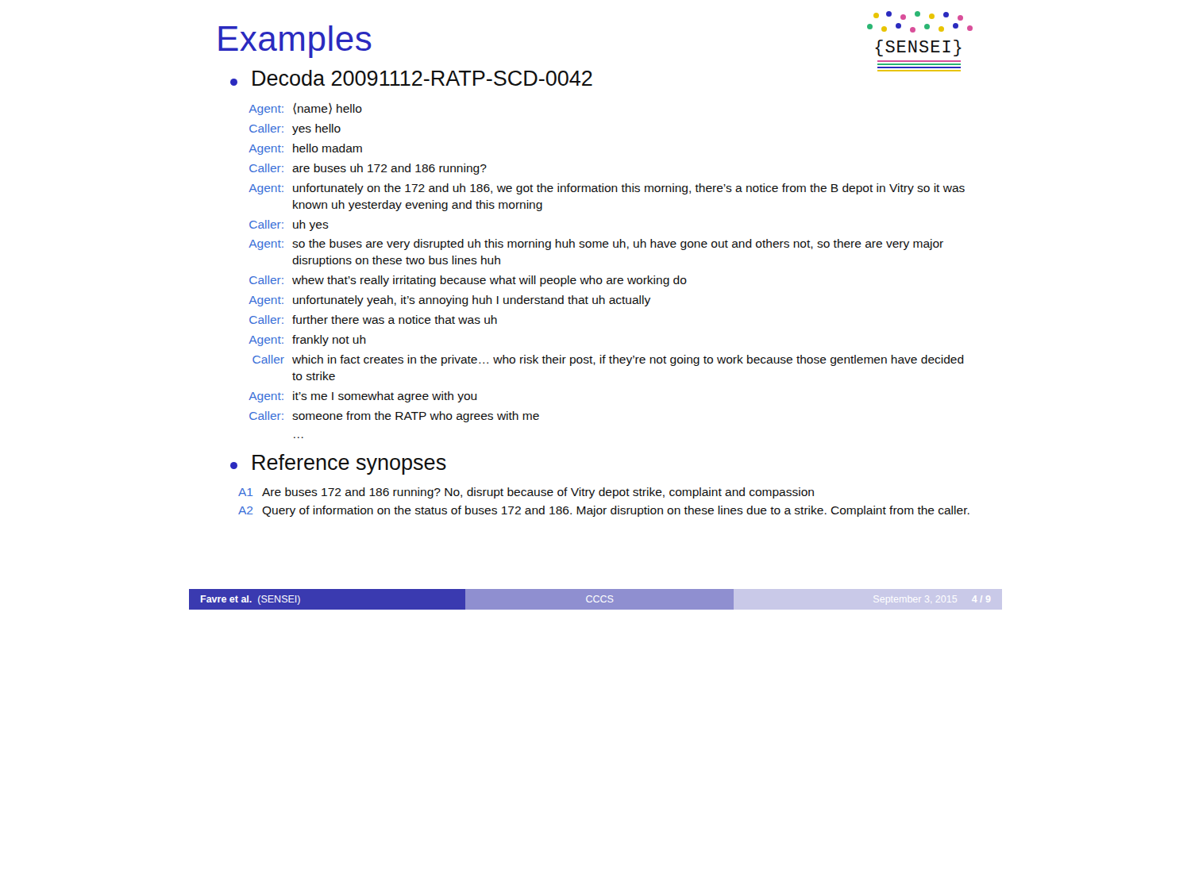{SENSEI}
Examples
Decoda 20091112-RATP-SCD-0042
| Agent: | ⟨name⟩ hello |
| Caller: | yes hello |
| Agent: | hello madam |
| Caller: | are buses uh 172 and 186 running? |
| Agent: | unfortunately on the 172 and uh 186, we got the information this morning, there’s a notice from the B depot in Vitry so it was known uh yesterday evening and this morning |
| Caller: | uh yes |
| Agent: | so the buses are very disrupted uh this morning huh some uh, uh have gone out and others not, so there are very major disruptions on these two bus lines huh |
| Caller: | whew that’s really irritating because what will people who are working do |
| Agent: | unfortunately yeah, it’s annoying huh I understand that uh actually |
| Caller: | further there was a notice that was uh |
| Agent: | frankly not uh |
| Caller | which in fact creates in the private… who risk their post, if they’re not going to work because those gentlemen have decided to strike |
| Agent: | it’s me I somewhat agree with you |
| Caller: | someone from the RATP who agrees with me |
…
Reference synopses
| A1 | Are buses 172 and 186 running? No, disrupt because of Vitry depot strike, complaint and compassion |
| A2 | Query of information on the status of buses 172 and 186. Major disruption on these lines due to a strike. Complaint from the caller. |
Favre et al. (SENSEI)
CCCS
September 3, 20154 / 9